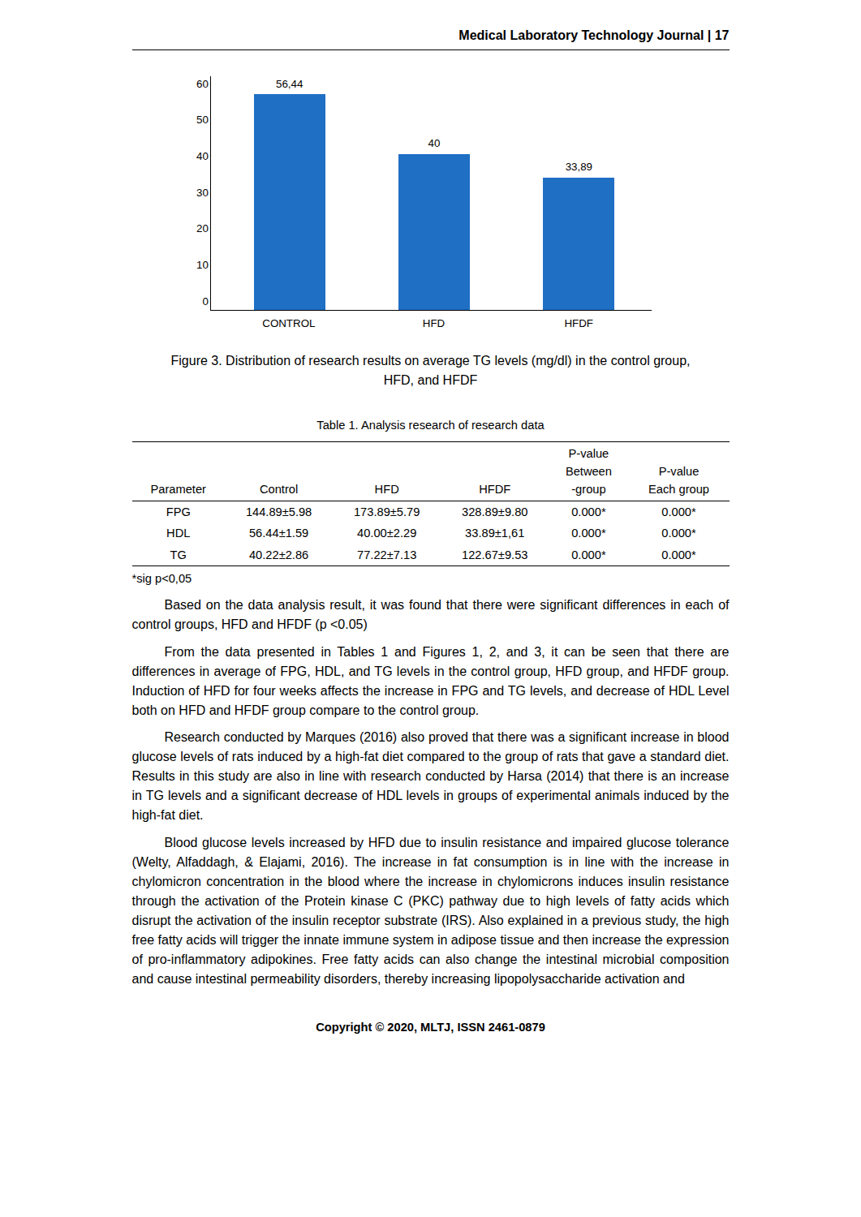Medical Laboratory Technology Journal | 17
60 50 40 30 20 10 0
56,44
40
33,89
CONTROL
HFD
HFDF
Figure 3. Distribution of research results on average TG levels (mg/dl) in the control group, HFD, and HFDF
Table 1. Analysis research of research data
| Parameter | Control | HFD | HFDF | P-value Between -group | P-value Each group |
| --- | --- | --- | --- | --- | --- |
| FPG | 144.89±5.98 | 173.89±5.79 | 328.89±9.80 | 0.000* | 0.000* |
| HDL | 56.44±1.59 | 40.00±2.29 | 33.89±1,61 | 0.000* | 0.000* |
| TG | 40.22±2.86 | 77.22±7.13 | 122.67±9.53 | 0.000* | 0.000* |
*sig p<0,05
Based on the data analysis result, it was found that there were significant differences in each of control groups, HFD and HFDF (p <0.05)
From the data presented in Tables 1 and Figures 1, 2, and 3, it can be seen that there are differences in average of FPG, HDL, and TG levels in the control group, HFD group, and HFDF group. Induction of HFD for four weeks affects the increase in FPG and TG levels, and decrease of HDL Level both on HFD and HFDF group compare to the control group.
Research conducted by Marques (2016) also proved that there was a significant increase in blood glucose levels of rats induced by a high-fat diet compared to the group of rats that gave a standard diet. Results in this study are also in line with research conducted by Harsa (2014) that there is an increase in TG levels and a significant decrease of HDL levels in groups of experimental animals induced by the high-fat diet.
Blood glucose levels increased by HFD due to insulin resistance and impaired glucose tolerance (Welty, Alfaddagh, & Elajami, 2016). The increase in fat consumption is in line with the increase in chylomicron concentration in the blood where the increase in chylomicrons induces insulin resistance through the activation of the Protein kinase C (PKC) pathway due to high levels of fatty acids which disrupt the activation of the insulin receptor substrate (IRS). Also explained in a previous study, the high free fatty acids will trigger the innate immune system in adipose tissue and then increase the expression of pro-inflammatory adipokines. Free fatty acids can also change the intestinal microbial composition and cause intestinal permeability disorders, thereby increasing lipopolysaccharide activation and
Copyright © 2020, MLTJ, ISSN 2461-0879